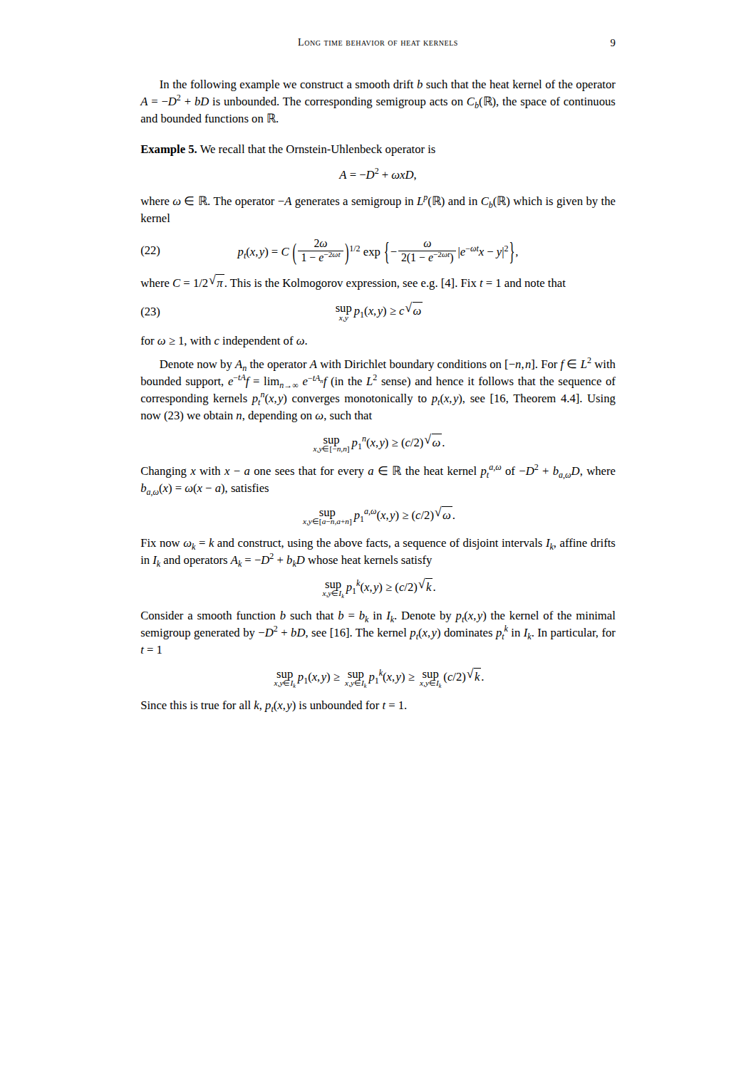Long time behavior of heat kernels 9
In the following example we construct a smooth drift b such that the heat kernel of the operator A = −D2 + bD is unbounded. The corresponding semigroup acts on Cb(ℝ), the space of continuous and bounded functions on ℝ.
Example 5. We recall that the Ornstein-Uhlenbeck operator is
A = −D2 + ωxD,
where ω ∈ ℝ. The operator −A generates a semigroup in Lp(ℝ) and in Cb(ℝ) which is given by the kernel
(22) pt(x, y) = C (2ω 1 − e−2ωt) 1/2 exp {−ω 2(1 − e−2ωt)|e−ωtx − y|2},
where C = 1/2π. This is the Kolmogorov expression, see e.g. [4]. Fix t = 1 and note that
(23) sup x,y p1(x, y) ≥ cω
for ω ≥ 1, with c independent of ω.
Denote now by An the operator A with Dirichlet boundary conditions on [−n, n]. For f ∈ L2 with bounded support, e−tAf = limn→∞ e−tAnf (in the L2 sense) and hence it follows that the sequence of corresponding kernels ptn(x, y) converges monotonically to pt(x, y), see [16, Theorem 4.4]. Using now (23) we obtain n, depending on ω, such that
sup x,y∈[−n,n] p1n(x, y) ≥ (c/2)ω.
Changing x with x − a one sees that for every a ∈ ℝ the heat kernel pta,ω of −D2 + ba,ωD, where ba,ω(x) = ω(x − a), satisfies
sup x,y∈[a−n,a+n] p1a,ω(x, y) ≥ (c/2)ω.
Fix now ωk = k and construct, using the above facts, a sequence of disjoint intervals Ik, affine drifts in Ik and operators Ak = −D2 + bkD whose heat kernels satisfy
sup x,y∈Ik p1k(x, y) ≥ (c/2)k.
Consider a smooth function b such that b = bk in Ik. Denote by pt(x, y) the kernel of the minimal semigroup generated by −D2 + bD, see [16]. The kernel pt(x, y) dominates ptk in Ik. In particular, for t = 1
sup x,y∈Ik p1(x, y) ≥ sup x,y∈Ik p1k(x, y) ≥ sup x,y∈Ik(c/2)k.
Since this is true for all k, pt(x, y) is unbounded for t = 1.